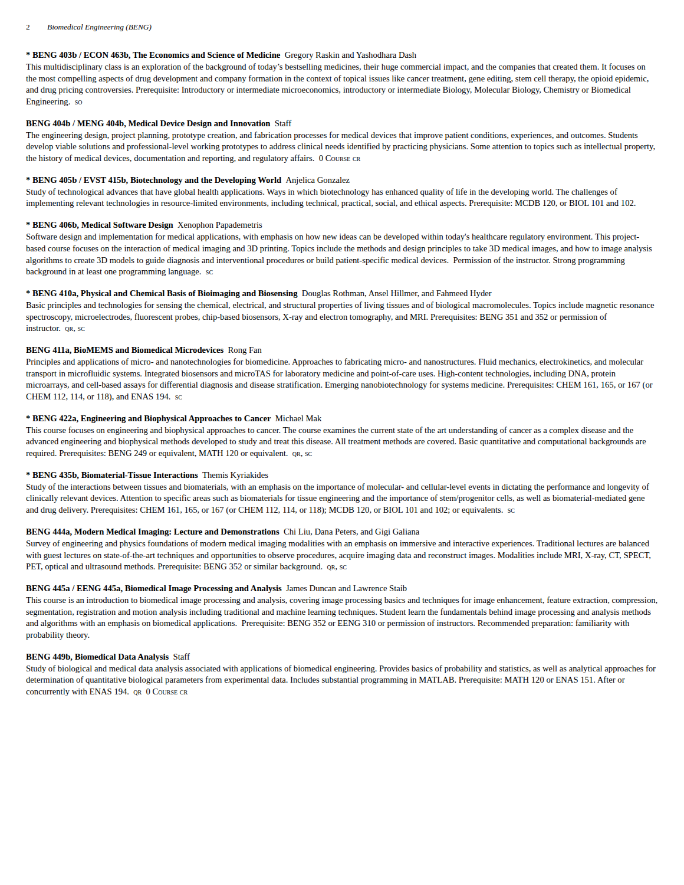2 Biomedical Engineering (BENG)
* BENG 403b / ECON 463b, The Economics and Science of Medicine Gregory Raskin and Yashodhara Dash
This multidisciplinary class is an exploration of the background of today’s bestselling medicines, their huge commercial impact, and the companies that created them. It focuses on the most compelling aspects of drug development and company formation in the context of topical issues like cancer treatment, gene editing, stem cell therapy, the opioid epidemic, and drug pricing controversies. Prerequisite: Introductory or intermediate microeconomics, introductory or intermediate Biology, Molecular Biology, Chemistry or Biomedical Engineering. so
BENG 404b / MENG 404b, Medical Device Design and Innovation Staff
The engineering design, project planning, prototype creation, and fabrication processes for medical devices that improve patient conditions, experiences, and outcomes. Students develop viable solutions and professional-level working prototypes to address clinical needs identified by practicing physicians. Some attention to topics such as intellectual property, the history of medical devices, documentation and reporting, and regulatory affairs. 0 Course cr
* BENG 405b / EVST 415b, Biotechnology and the Developing World Anjelica Gonzalez
Study of technological advances that have global health applications. Ways in which biotechnology has enhanced quality of life in the developing world. The challenges of implementing relevant technologies in resource-limited environments, including technical, practical, social, and ethical aspects. Prerequisite: MCDB 120, or BIOL 101 and 102.
* BENG 406b, Medical Software Design Xenophon Papademetris
Software design and implementation for medical applications, with emphasis on how new ideas can be developed within today's healthcare regulatory environment. This project-based course focuses on the interaction of medical imaging and 3D printing. Topics include the methods and design principles to take 3D medical images, and how to image analysis algorithms to create 3D models to guide diagnosis and interventional procedures or build patient-specific medical devices. Permission of the instructor. Strong programming background in at least one programming language. sc
* BENG 410a, Physical and Chemical Basis of Bioimaging and Biosensing Douglas Rothman, Ansel Hillmer, and Fahmeed Hyder
Basic principles and technologies for sensing the chemical, electrical, and structural properties of living tissues and of biological macromolecules. Topics include magnetic resonance spectroscopy, microelectrodes, fluorescent probes, chip-based biosensors, X-ray and electron tomography, and MRI. Prerequisites: BENG 351 and 352 or permission of instructor. qr, sc
BENG 411a, BioMEMS and Biomedical Microdevices Rong Fan
Principles and applications of micro- and nanotechnologies for biomedicine. Approaches to fabricating micro- and nanostructures. Fluid mechanics, electrokinetics, and molecular transport in microfluidic systems. Integrated biosensors and microTAS for laboratory medicine and point-of-care uses. High-content technologies, including DNA, protein microarrays, and cell-based assays for differential diagnosis and disease stratification. Emerging nanobiotechnology for systems medicine. Prerequisites: CHEM 161, 165, or 167 (or CHEM 112, 114, or 118), and ENAS 194. sc
* BENG 422a, Engineering and Biophysical Approaches to Cancer Michael Mak
This course focuses on engineering and biophysical approaches to cancer. The course examines the current state of the art understanding of cancer as a complex disease and the advanced engineering and biophysical methods developed to study and treat this disease. All treatment methods are covered. Basic quantitative and computational backgrounds are required. Prerequisites: BENG 249 or equivalent, MATH 120 or equivalent. qr, sc
* BENG 435b, Biomaterial-Tissue Interactions Themis Kyriakides
Study of the interactions between tissues and biomaterials, with an emphasis on the importance of molecular- and cellular-level events in dictating the performance and longevity of clinically relevant devices. Attention to specific areas such as biomaterials for tissue engineering and the importance of stem/progenitor cells, as well as biomaterial-mediated gene and drug delivery. Prerequisites: CHEM 161, 165, or 167 (or CHEM 112, 114, or 118); MCDB 120, or BIOL 101 and 102; or equivalents. sc
BENG 444a, Modern Medical Imaging: Lecture and Demonstrations Chi Liu, Dana Peters, and Gigi Galiana
Survey of engineering and physics foundations of modern medical imaging modalities with an emphasis on immersive and interactive experiences. Traditional lectures are balanced with guest lectures on state-of-the-art techniques and opportunities to observe procedures, acquire imaging data and reconstruct images. Modalities include MRI, X-ray, CT, SPECT, PET, optical and ultrasound methods. Prerequisite: BENG 352 or similar background. qr, sc
BENG 445a / EENG 445a, Biomedical Image Processing and Analysis James Duncan and Lawrence Staib
This course is an introduction to biomedical image processing and analysis, covering image processing basics and techniques for image enhancement, feature extraction, compression, segmentation, registration and motion analysis including traditional and machine learning techniques. Student learn the fundamentals behind image processing and analysis methods and algorithms with an emphasis on biomedical applications. Prerequisite: BENG 352 or EENG 310 or permission of instructors. Recommended preparation: familiarity with probability theory.
BENG 449b, Biomedical Data Analysis Staff
Study of biological and medical data analysis associated with applications of biomedical engineering. Provides basics of probability and statistics, as well as analytical approaches for determination of quantitative biological parameters from experimental data. Includes substantial programming in MATLAB. Prerequisite: MATH 120 or ENAS 151. After or concurrently with ENAS 194. qr 0 Course cr